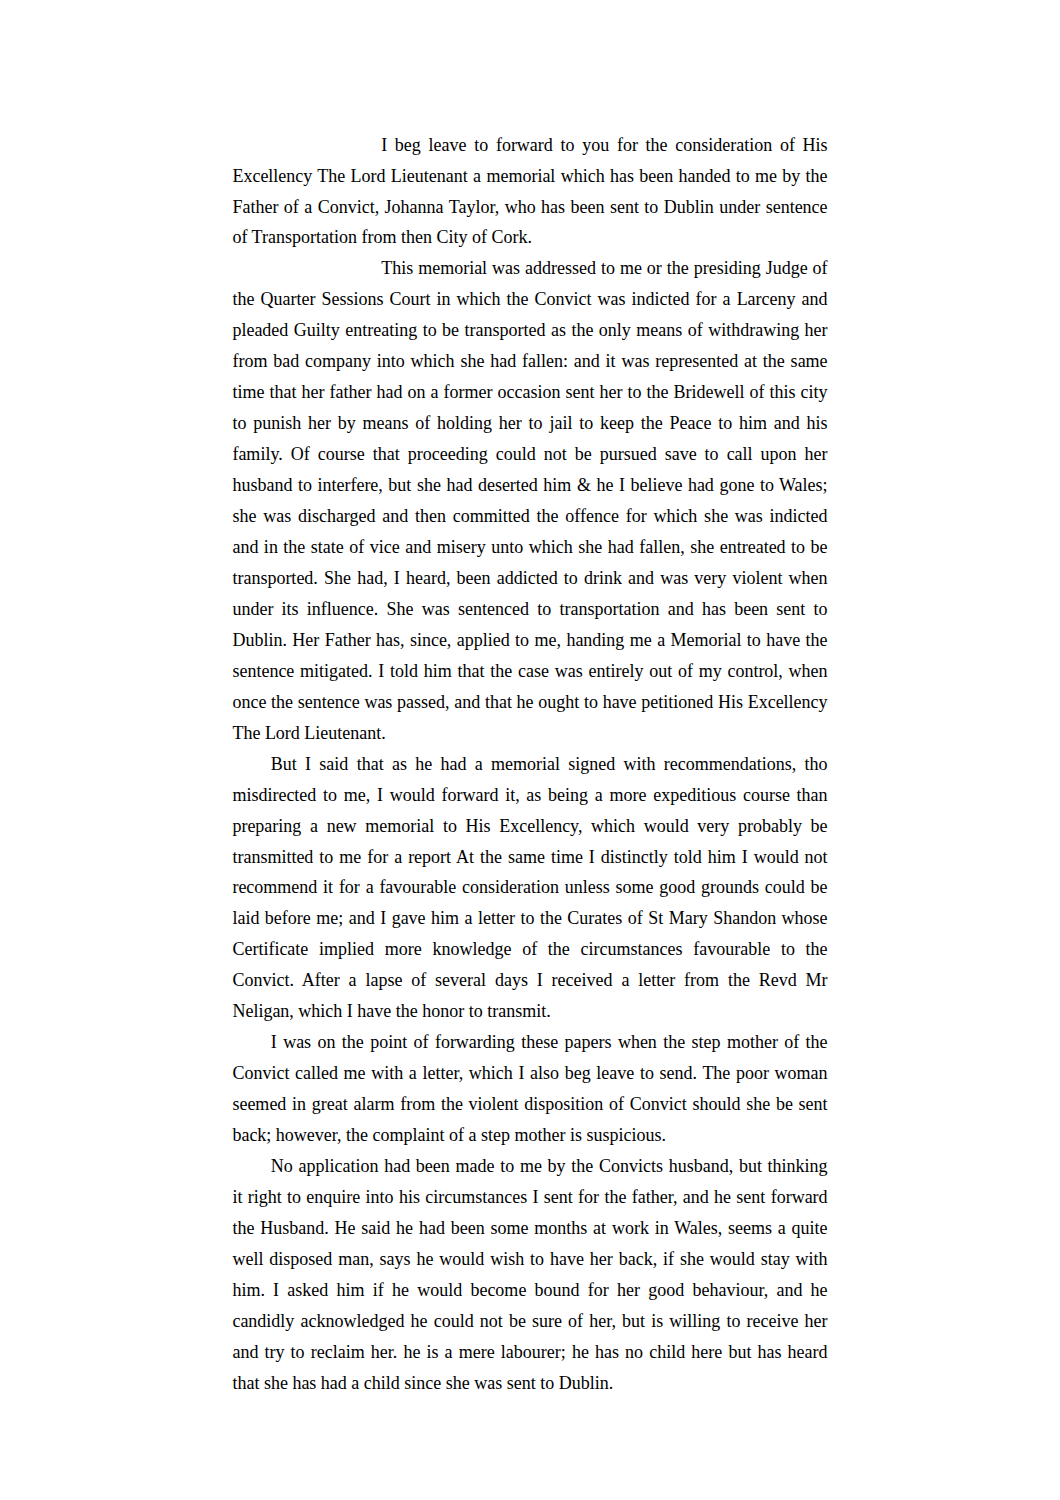I beg leave to forward to you for the consideration of His Excellency The Lord Lieutenant a memorial which has been handed to me by the Father of a Convict, Johanna Taylor, who has been sent to Dublin under sentence of Transportation from then City of Cork.
This memorial was addressed to me or the presiding Judge of the Quarter Sessions Court in which the Convict was indicted for a Larceny and pleaded Guilty entreating to be transported as the only means of withdrawing her from bad company into which she had fallen: and it was represented at the same time that her father had on a former occasion sent her to the Bridewell of this city to punish her by means of holding her to jail to keep the Peace to him and his family. Of course that proceeding could not be pursued save to call upon her husband to interfere, but she had deserted him & he I believe had gone to Wales; she was discharged and then committed the offence for which she was indicted and in the state of vice and misery unto which she had fallen, she entreated to be transported. She had, I heard, been addicted to drink and was very violent when under its influence. She was sentenced to transportation and has been sent to Dublin. Her Father has, since, applied to me, handing me a Memorial to have the sentence mitigated. I told him that the case was entirely out of my control, when once the sentence was passed, and that he ought to have petitioned His Excellency The Lord Lieutenant.
But I said that as he had a memorial signed with recommendations, tho misdirected to me, I would forward it, as being a more expeditious course than preparing a new memorial to His Excellency, which would very probably be transmitted to me for a report At the same time I distinctly told him I would not recommend it for a favourable consideration unless some good grounds could be laid before me; and I gave him a letter to the Curates of St Mary Shandon whose Certificate implied more knowledge of the circumstances favourable to the Convict. After a lapse of several days I received a letter from the Revd Mr Neligan, which I have the honor to transmit.
I was on the point of forwarding these papers when the step mother of the Convict called me with a letter, which I also beg leave to send. The poor woman seemed in great alarm from the violent disposition of Convict should she be sent back; however, the complaint of a step mother is suspicious.
No application had been made to me by the Convicts husband, but thinking it right to enquire into his circumstances I sent for the father, and he sent forward the Husband. He said he had been some months at work in Wales, seems a quite well disposed man, says he would wish to have her back, if she would stay with him. I asked him if he would become bound for her good behaviour, and he candidly acknowledged he could not be sure of her, but is willing to receive her and try to reclaim her. he is a mere labourer; he has no child here but has heard that she has had a child since she was sent to Dublin.